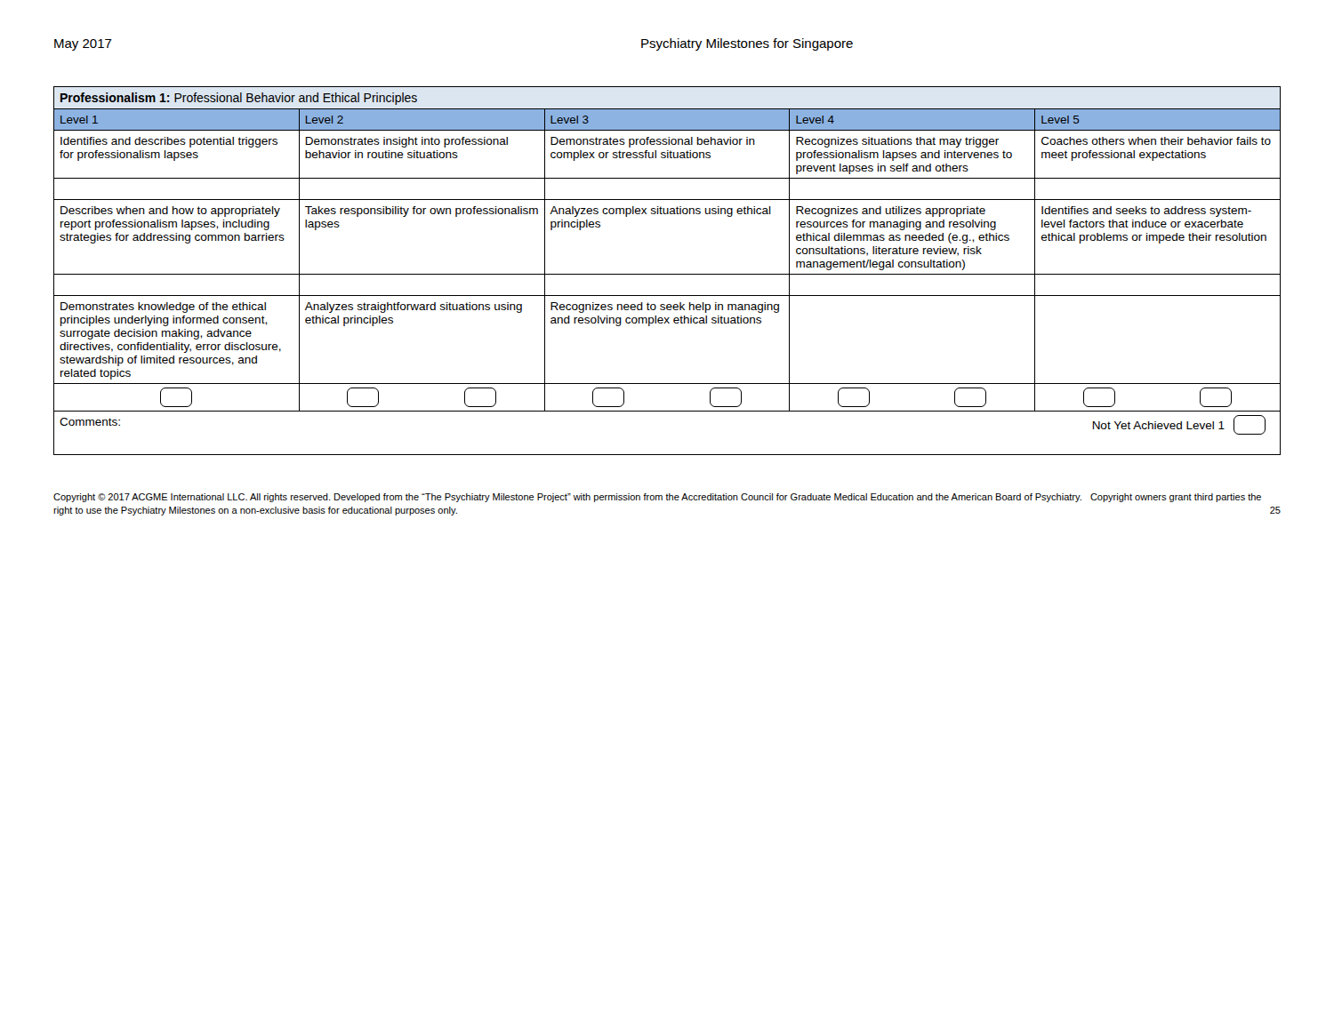May 2017
Psychiatry Milestones for Singapore
| Professionalism 1: Professional Behavior and Ethical Principles |
| Level 1 | Level 2 | Level 3 | Level 4 | Level 5 |
| Identifies and describes potential triggers for professionalism lapses | Demonstrates insight into professional behavior in routine situations | Demonstrates professional behavior in complex or stressful situations | Recognizes situations that may trigger professionalism lapses and intervenes to prevent lapses in self and others | Coaches others when their behavior fails to meet professional expectations |
| Describes when and how to appropriately report professionalism lapses, including strategies for addressing common barriers | Takes responsibility for own professionalism lapses | Analyzes complex situations using ethical principles | Recognizes and utilizes appropriate resources for managing and resolving ethical dilemmas as needed (e.g., ethics consultations, literature review, risk management/legal consultation) | Identifies and seeks to address system-level factors that induce or exacerbate ethical problems or impede their resolution |
| Demonstrates knowledge of the ethical principles underlying informed consent, surrogate decision making, advance directives, confidentiality, error disclosure, stewardship of limited resources, and related topics | Analyzes straightforward situations using ethical principles | Recognizes need to seek help in managing and resolving complex ethical situations | | |
| Comments: Not Yet Achieved Level 1 |
Copyright © 2017 ACGME International LLC. All rights reserved. Developed from the “The Psychiatry Milestone Project” with permission from the Accreditation Council for Graduate Medical Education and the American Board of Psychiatry. Copyright owners grant third parties the right to use the Psychiatry Milestones on a non-exclusive basis for educational purposes only. 25